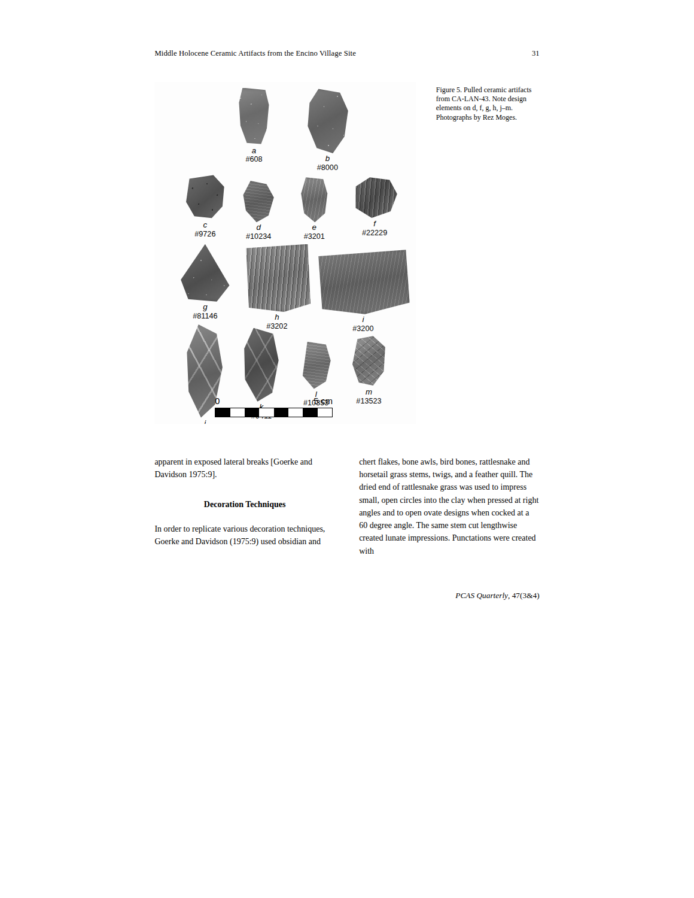Middle Holocene Ceramic Artifacts from the Encino Village Site 31
a#608
b#8000
c#9726
d#10234
e#3201
f#22229
g#81146
h#3202
i#3200
j#3220
k#9411
l#10353
m#13523
05 cm
Figure 5. Pulled ceramic artifacts from CA-LAN-43. Note design elements on d, f, g, h, j–m. Photographs by Rez Moges.
apparent in exposed lateral breaks [Goerke and Davidson 1975:9].
Decoration Techniques
In order to replicate various decoration techniques, Goerke and Davidson (1975:9) used obsidian and
chert flakes, bone awls, bird bones, rattlesnake and horsetail grass stems, twigs, and a feather quill. The dried end of rattlesnake grass was used to impress small, open circles into the clay when pressed at right angles and to open ovate designs when cocked at a 60 degree angle. The same stem cut lengthwise created lunate impressions. Punctations were created with
PCAS Quarterly, 47(3&4)